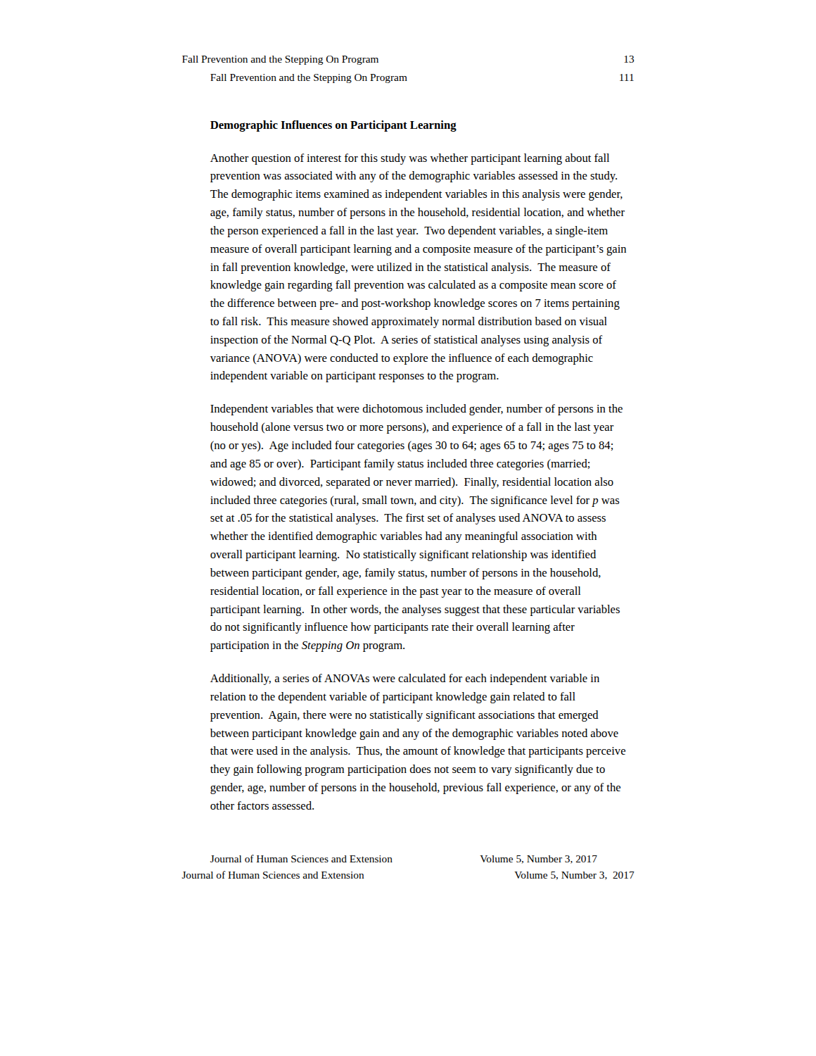Fall Prevention and the Stepping On Program 13
Fall Prevention and the Stepping On Program 111
Demographic Influences on Participant Learning
Another question of interest for this study was whether participant learning about fall prevention was associated with any of the demographic variables assessed in the study. The demographic items examined as independent variables in this analysis were gender, age, family status, number of persons in the household, residential location, and whether the person experienced a fall in the last year. Two dependent variables, a single-item measure of overall participant learning and a composite measure of the participant’s gain in fall prevention knowledge, were utilized in the statistical analysis. The measure of knowledge gain regarding fall prevention was calculated as a composite mean score of the difference between pre- and post-workshop knowledge scores on 7 items pertaining to fall risk. This measure showed approximately normal distribution based on visual inspection of the Normal Q-Q Plot. A series of statistical analyses using analysis of variance (ANOVA) were conducted to explore the influence of each demographic independent variable on participant responses to the program.
Independent variables that were dichotomous included gender, number of persons in the household (alone versus two or more persons), and experience of a fall in the last year (no or yes). Age included four categories (ages 30 to 64; ages 65 to 74; ages 75 to 84; and age 85 or over). Participant family status included three categories (married; widowed; and divorced, separated or never married). Finally, residential location also included three categories (rural, small town, and city). The significance level for p was set at .05 for the statistical analyses. The first set of analyses used ANOVA to assess whether the identified demographic variables had any meaningful association with overall participant learning. No statistically significant relationship was identified between participant gender, age, family status, number of persons in the household, residential location, or fall experience in the past year to the measure of overall participant learning. In other words, the analyses suggest that these particular variables do not significantly influence how participants rate their overall learning after participation in the Stepping On program.
Additionally, a series of ANOVAs were calculated for each independent variable in relation to the dependent variable of participant knowledge gain related to fall prevention. Again, there were no statistically significant associations that emerged between participant knowledge gain and any of the demographic variables noted above that were used in the analysis. Thus, the amount of knowledge that participants perceive they gain following program participation does not seem to vary significantly due to gender, age, number of persons in the household, previous fall experience, or any of the other factors assessed.
Journal of Human Sciences and Extension Volume 5, Number 3, 2017
Journal of Human Sciences and Extension Volume 5, Number 3, 2017